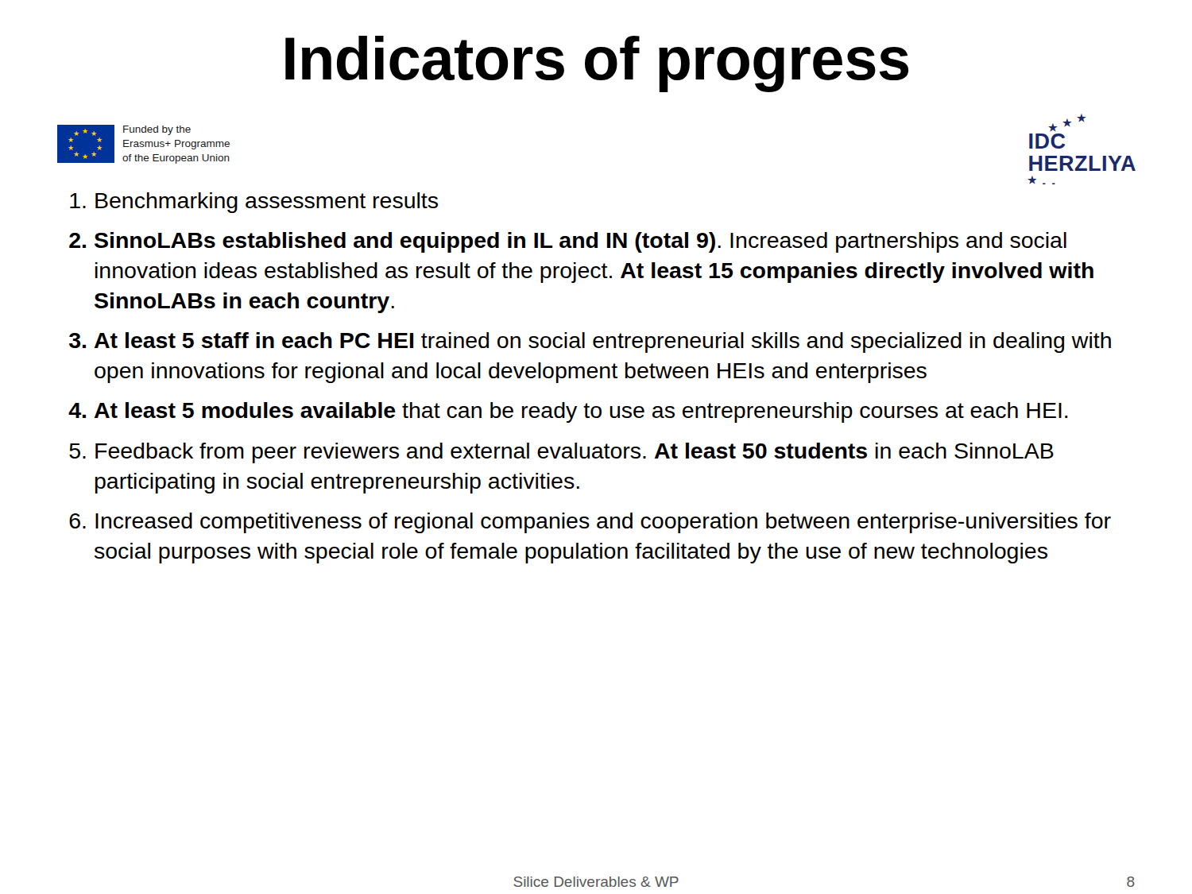Indicators of progress
★ ★ ★ ★ ★ ★ ★ ★ ★ ★
Funded by the
Erasmus+ Programme
of the European Union
★ ★ ★
IDC
HERZLIYA
★ - -
Benchmarking assessment results
SinnoLABs established and equipped in IL and IN (total 9). Increased partnerships and social innovation ideas established as result of the project. At least 15 companies directly involved with SinnoLABs in each country.
At least 5 staff in each PC HEI trained on social entrepreneurial skills and specialized in dealing with open innovations for regional and local development between HEIs and enterprises
At least 5 modules available that can be ready to use as entrepreneurship courses at each HEI.
Feedback from peer reviewers and external evaluators. At least 50 students in each SinnoLAB participating in social entrepreneurship activities.
Increased competitiveness of regional companies and cooperation between enterprise-universities for social purposes with special role of female population facilitated by the use of new technologies
Silice Deliverables & WP 8